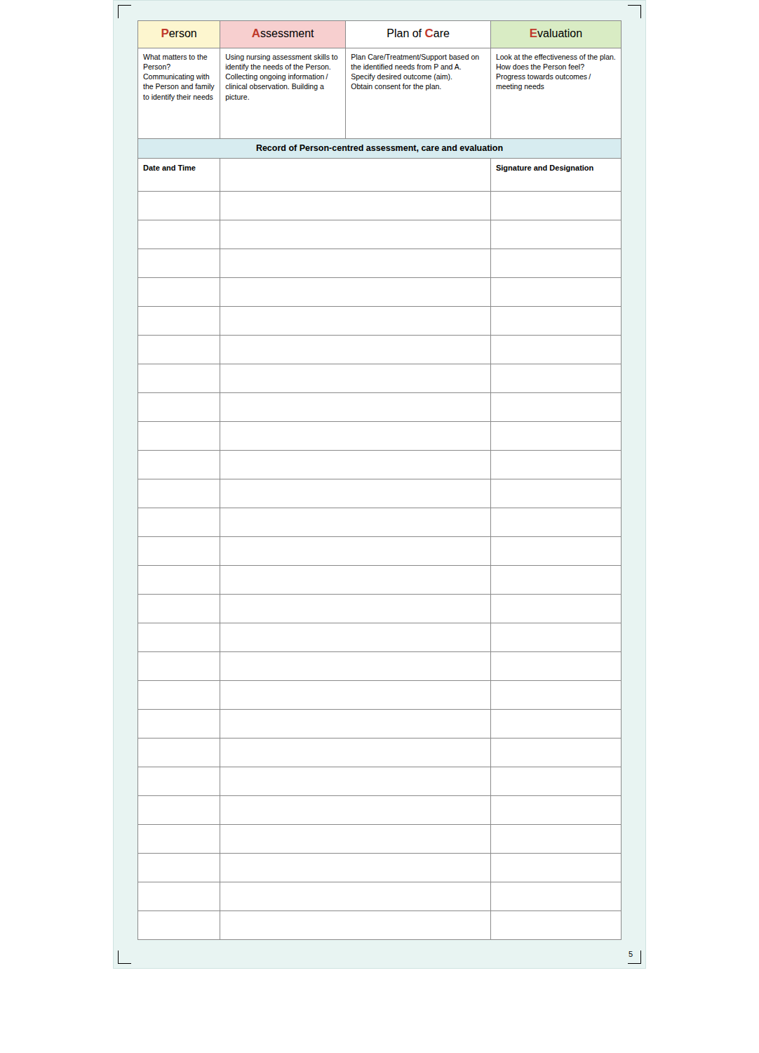| P erson | A ssessment | Plan of C are | E valuation |
| What matters to the Person? Communicating with the Person and family to identify their needs | Using nursing assessment skills to identify the needs of the Person. Collecting ongoing information / clinical observation. Building a picture. | Plan Care/Treatment/Support based on the identified needs from P and A. Specify desired outcome (aim). Obtain consent for the plan. | Look at the effectiveness of the plan. How does the Person feel? Progress towards outcomes / meeting needs |
| Record of Person-centred assessment, care and evaluation |
| Date and Time | | Signature and Designation |
5